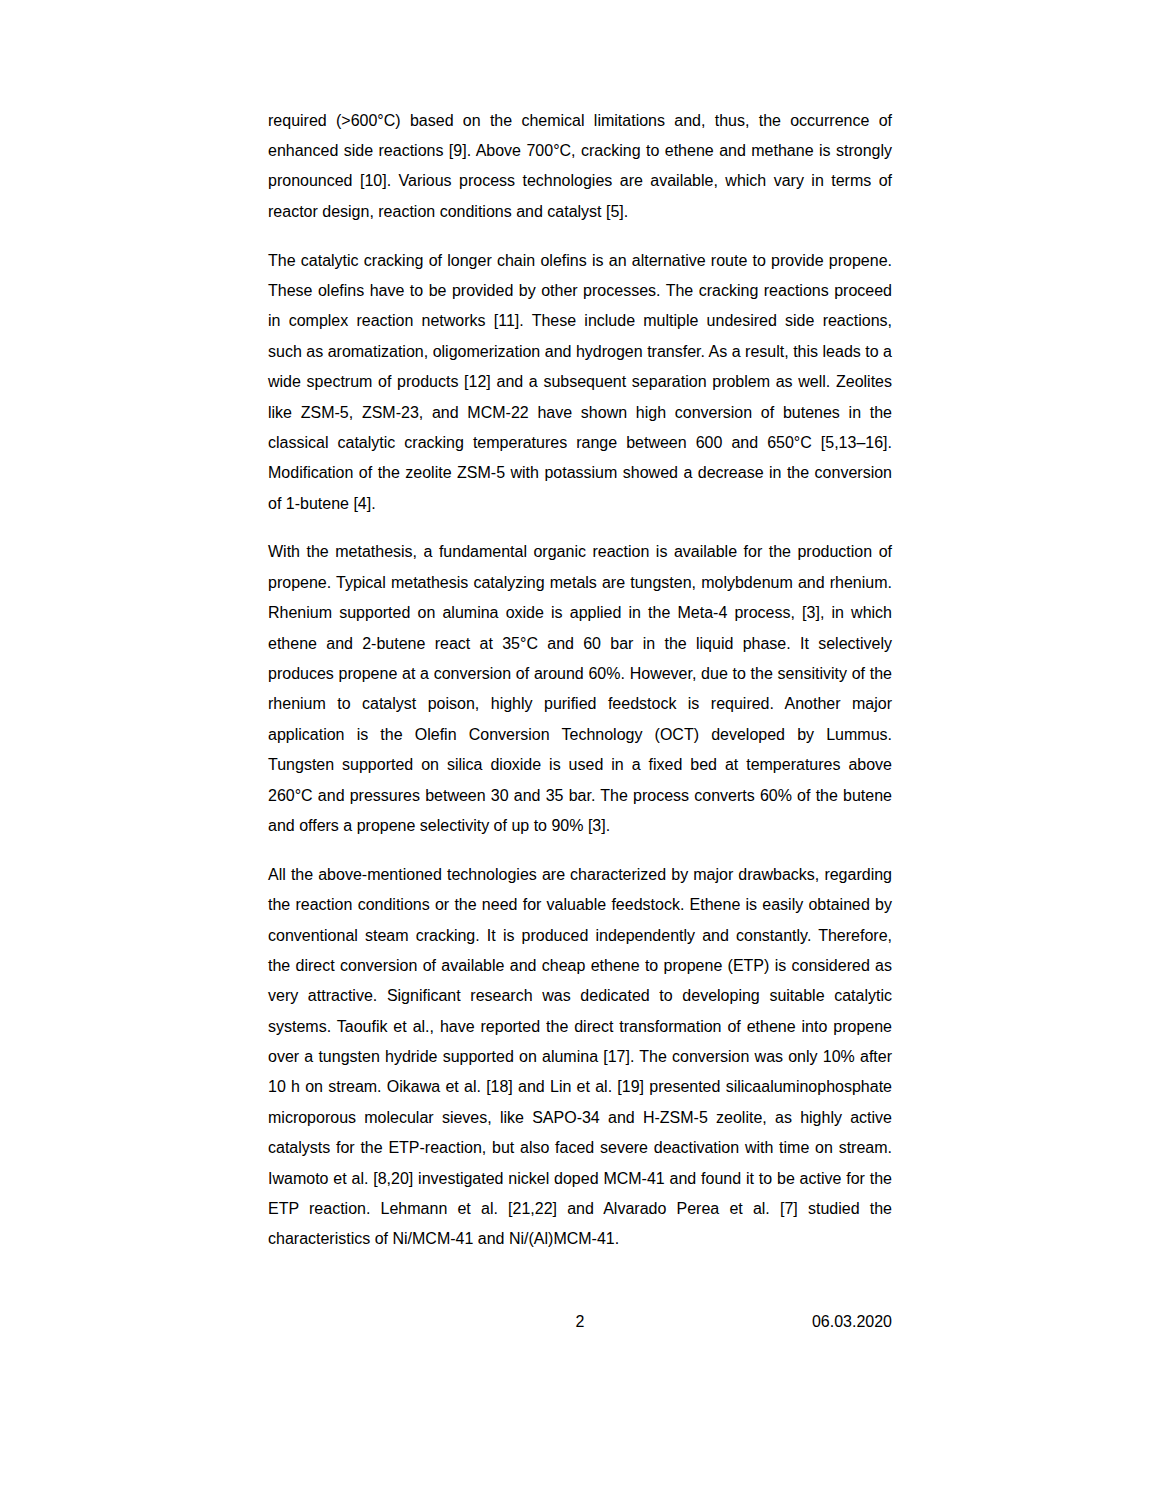required (>600°C) based on the chemical limitations and, thus, the occurrence of enhanced side reactions [9]. Above 700°C, cracking to ethene and methane is strongly pronounced [10]. Various process technologies are available, which vary in terms of reactor design, reaction conditions and catalyst [5].
The catalytic cracking of longer chain olefins is an alternative route to provide propene. These olefins have to be provided by other processes. The cracking reactions proceed in complex reaction networks [11]. These include multiple undesired side reactions, such as aromatization, oligomerization and hydrogen transfer. As a result, this leads to a wide spectrum of products [12] and a subsequent separation problem as well. Zeolites like ZSM-5, ZSM-23, and MCM-22 have shown high conversion of butenes in the classical catalytic cracking temperatures range between 600 and 650°C [5,13–16]. Modification of the zeolite ZSM-5 with potassium showed a decrease in the conversion of 1-butene [4].
With the metathesis, a fundamental organic reaction is available for the production of propene. Typical metathesis catalyzing metals are tungsten, molybdenum and rhenium. Rhenium supported on alumina oxide is applied in the Meta-4 process, [3], in which ethene and 2-butene react at 35°C and 60 bar in the liquid phase. It selectively produces propene at a conversion of around 60%. However, due to the sensitivity of the rhenium to catalyst poison, highly purified feedstock is required. Another major application is the Olefin Conversion Technology (OCT) developed by Lummus. Tungsten supported on silica dioxide is used in a fixed bed at temperatures above 260°C and pressures between 30 and 35 bar. The process converts 60% of the butene and offers a propene selectivity of up to 90% [3].
All the above-mentioned technologies are characterized by major drawbacks, regarding the reaction conditions or the need for valuable feedstock. Ethene is easily obtained by conventional steam cracking. It is produced independently and constantly. Therefore, the direct conversion of available and cheap ethene to propene (ETP) is considered as very attractive. Significant research was dedicated to developing suitable catalytic systems. Taoufik et al., have reported the direct transformation of ethene into propene over a tungsten hydride supported on alumina [17]. The conversion was only 10% after 10 h on stream. Oikawa et al. [18] and Lin et al. [19] presented silicaaluminophosphate microporous molecular sieves, like SAPO-34 and H-ZSM-5 zeolite, as highly active catalysts for the ETP-reaction, but also faced severe deactivation with time on stream. Iwamoto et al. [8,20] investigated nickel doped MCM-41 and found it to be active for the ETP reaction. Lehmann et al. [21,22] and Alvarado Perea et al. [7] studied the characteristics of Ni/MCM-41 and Ni/(Al)MCM-41.
2 06.03.2020